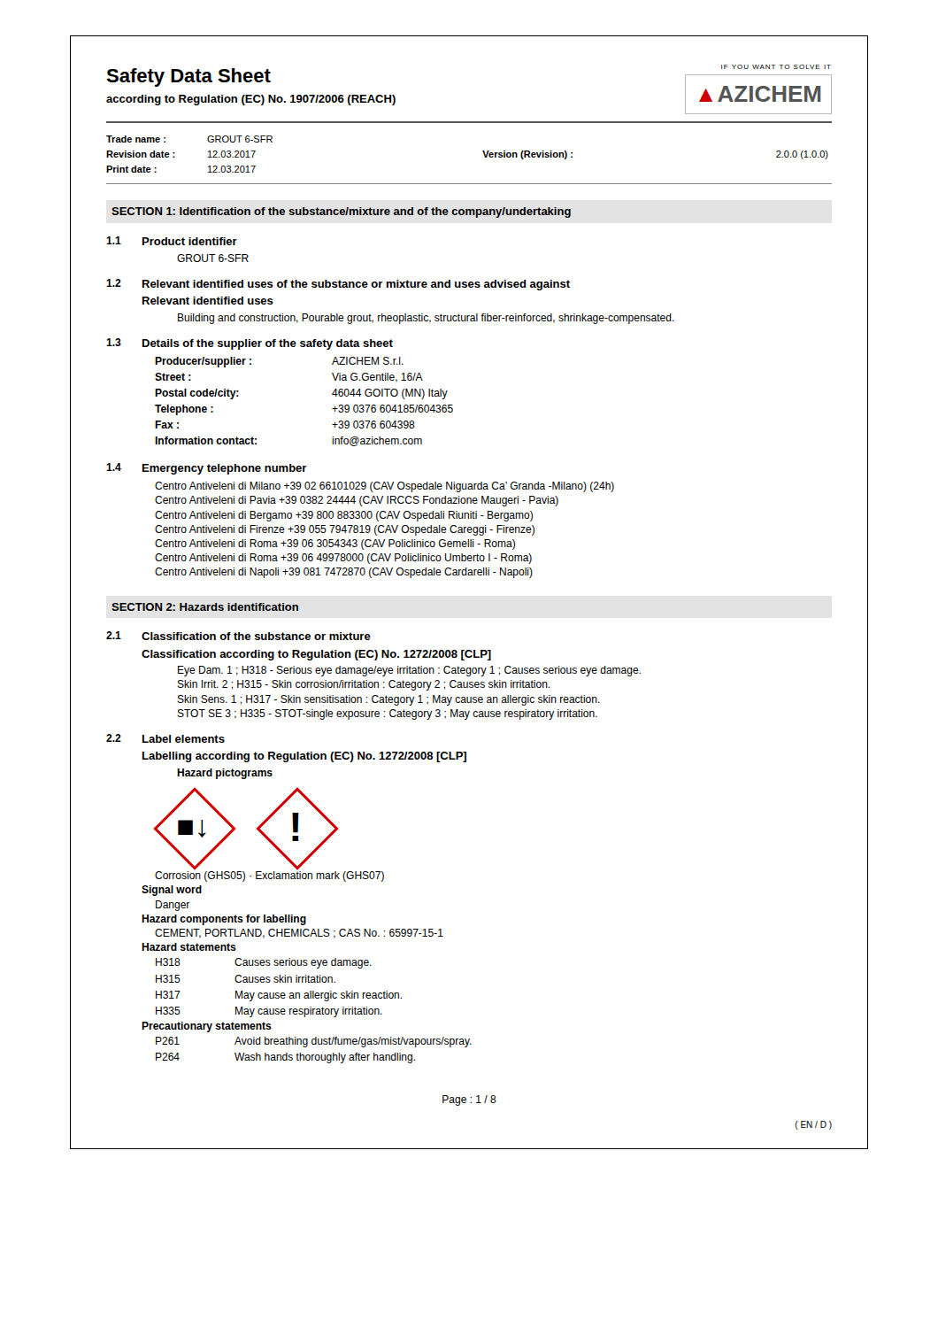Safety Data Sheet
according to Regulation (EC) No. 1907/2006 (REACH)
IF YOU WANT TO SOLVE IT
▲AZICHEM
| Trade name : | GROUT 6-SFR | | |
| Revision date : | 12.03.2017 | Version (Revision) : | 2.0.0 (1.0.0) |
| Print date : | 12.03.2017 | | |
SECTION 1: Identification of the substance/mixture and of the company/undertaking
1.1
Product identifier
GROUT 6-SFR
1.2
Relevant identified uses of the substance or mixture and uses advised against
Relevant identified uses
Building and construction, Pourable grout, rheoplastic, structural fiber-reinforced, shrinkage-compensated.
1.3
Details of the supplier of the safety data sheet
| Producer/supplier : | AZICHEM S.r.l. |
| Street : | Via G.Gentile, 16/A |
| Postal code/city: | 46044 GOITO (MN) Italy |
| Telephone : | +39 0376 604185/604365 |
| Fax : | +39 0376 604398 |
| Information contact: | info@azichem.com |
1.4
Emergency telephone number
Centro Antiveleni di Milano +39 02 66101029 (CAV Ospedale Niguarda Ca’ Granda -Milano) (24h)
Centro Antiveleni di Pavia +39 0382 24444 (CAV IRCCS Fondazione Maugeri - Pavia)
Centro Antiveleni di Bergamo +39 800 883300 (CAV Ospedali Riuniti - Bergamo)
Centro Antiveleni di Firenze +39 055 7947819 (CAV Ospedale Careggi - Firenze)
Centro Antiveleni di Roma +39 06 3054343 (CAV Policlinico Gemelli - Roma)
Centro Antiveleni di Roma +39 06 49978000 (CAV Policlinico Umberto I - Roma)
Centro Antiveleni di Napoli +39 081 7472870 (CAV Ospedale Cardarelli - Napoli)
SECTION 2: Hazards identification
2.1
Classification of the substance or mixture
Classification according to Regulation (EC) No. 1272/2008 [CLP]
Eye Dam. 1 ; H318 - Serious eye damage/eye irritation : Category 1 ; Causes serious eye damage.
Skin Irrit. 2 ; H315 - Skin corrosion/irritation : Category 2 ; Causes skin irritation.
Skin Sens. 1 ; H317 - Skin sensitisation : Category 1 ; May cause an allergic skin reaction.
STOT SE 3 ; H335 - STOT-single exposure : Category 3 ; May cause respiratory irritation.
2.2
Label elements
Labelling according to Regulation (EC) No. 1272/2008 [CLP]
Hazard pictograms
■↓
!
Corrosion (GHS05) · Exclamation mark (GHS07)
Signal word
Danger
Hazard components for labelling
CEMENT, PORTLAND, CHEMICALS ; CAS No. : 65997-15-1
Hazard statements
| H318 | Causes serious eye damage. |
| H315 | Causes skin irritation. |
| H317 | May cause an allergic skin reaction. |
| H335 | May cause respiratory irritation. |
Precautionary statements
| P261 | Avoid breathing dust/fume/gas/mist/vapours/spray. |
| P264 | Wash hands thoroughly after handling. |
Page : 1 / 8
( EN / D )